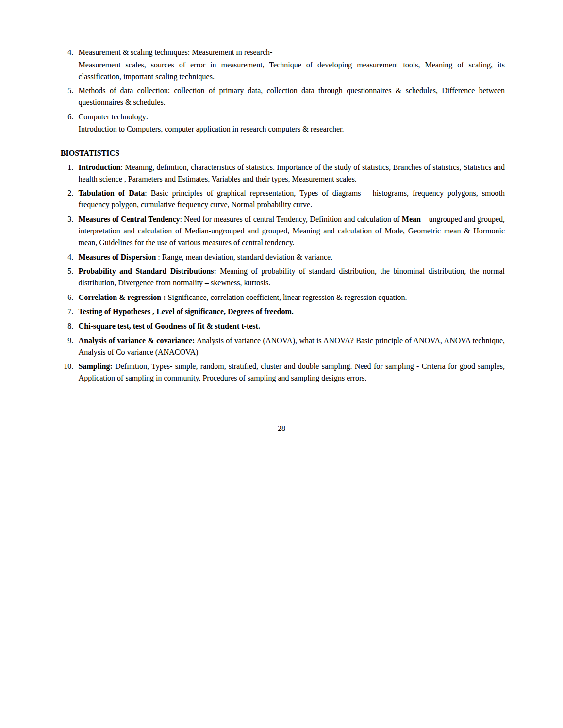Measurement & scaling techniques: Measurement in research- Measurement scales, sources of error in measurement, Technique of developing measurement tools, Meaning of scaling, its classification, important scaling techniques.
Methods of data collection: collection of primary data, collection data through questionnaires & schedules, Difference between questionnaires & schedules.
Computer technology: Introduction to Computers, computer application in research computers & researcher.
BIOSTATISTICS
Introduction: Meaning, definition, characteristics of statistics. Importance of the study of statistics, Branches of statistics, Statistics and health science , Parameters and Estimates, Variables and their types, Measurement scales.
Tabulation of Data: Basic principles of graphical representation, Types of diagrams – histograms, frequency polygons, smooth frequency polygon, cumulative frequency curve, Normal probability curve.
Measures of Central Tendency: Need for measures of central Tendency, Definition and calculation of Mean – ungrouped and grouped, interpretation and calculation of Median-ungrouped and grouped, Meaning and calculation of Mode, Geometric mean & Hormonic mean, Guidelines for the use of various measures of central tendency.
Measures of Dispersion : Range, mean deviation, standard deviation & variance.
Probability and Standard Distributions: Meaning of probability of standard distribution, the binominal distribution, the normal distribution, Divergence from normality – skewness, kurtosis.
Correlation & regression : Significance, correlation coefficient, linear regression & regression equation.
Testing of Hypotheses , Level of significance, Degrees of freedom.
Chi-square test, test of Goodness of fit & student t-test.
Analysis of variance & covariance: Analysis of variance (ANOVA), what is ANOVA? Basic principle of ANOVA, ANOVA technique, Analysis of Co variance (ANACOVA)
Sampling: Definition, Types- simple, random, stratified, cluster and double sampling. Need for sampling - Criteria for good samples, Application of sampling in community, Procedures of sampling and sampling designs errors.
28